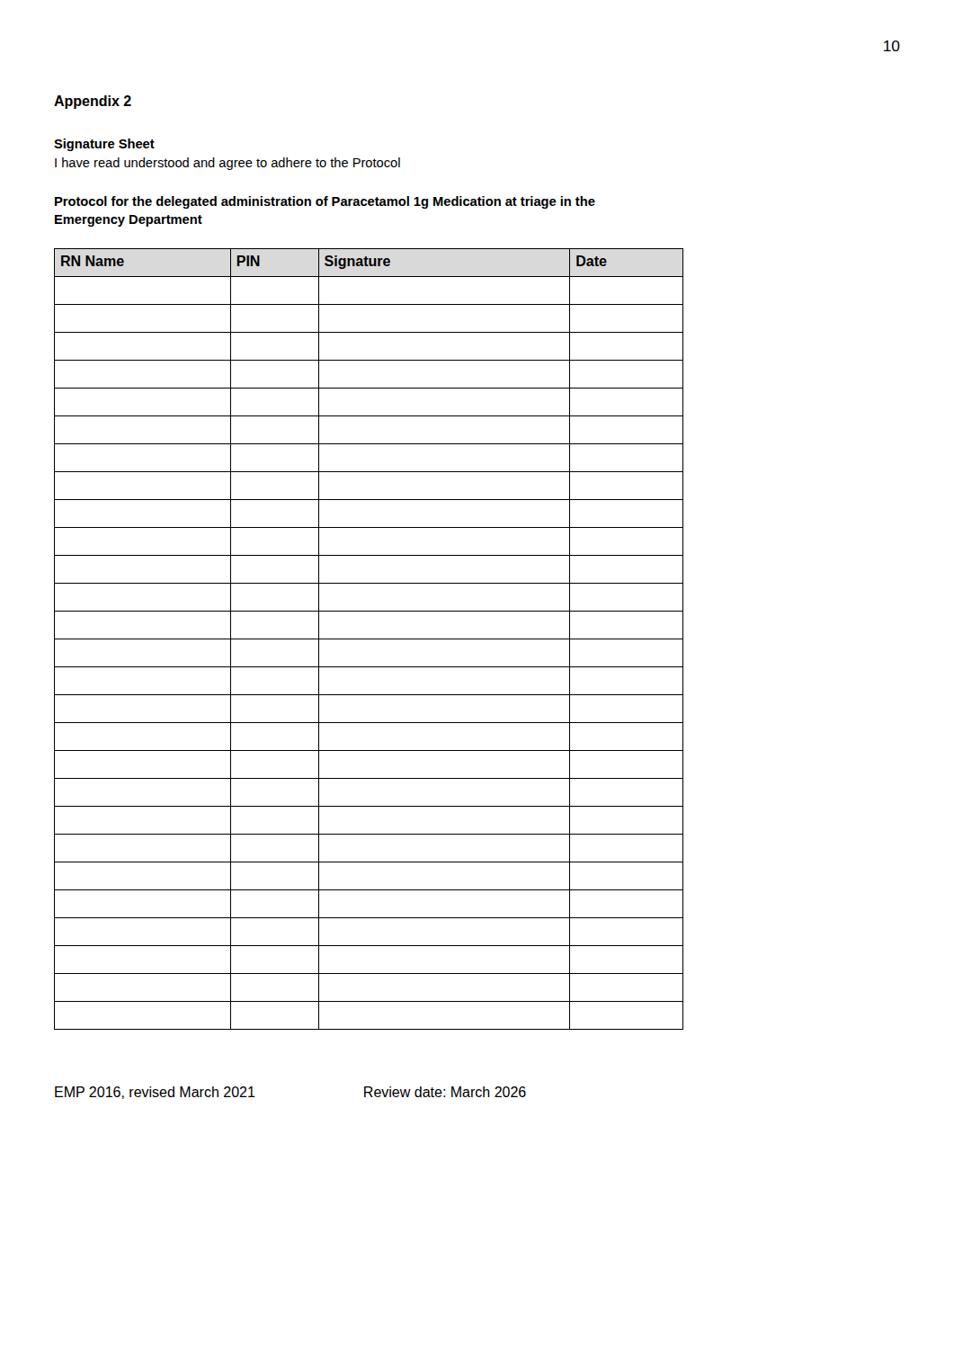10
Appendix 2
Signature Sheet
I have read understood and agree to adhere to the Protocol
Protocol for the delegated administration of Paracetamol 1g Medication at triage in the Emergency Department
| RN Name | PIN | Signature | Date |
| --- | --- | --- | --- |
EMP 2016, revised March 2021 Review date: March 2026